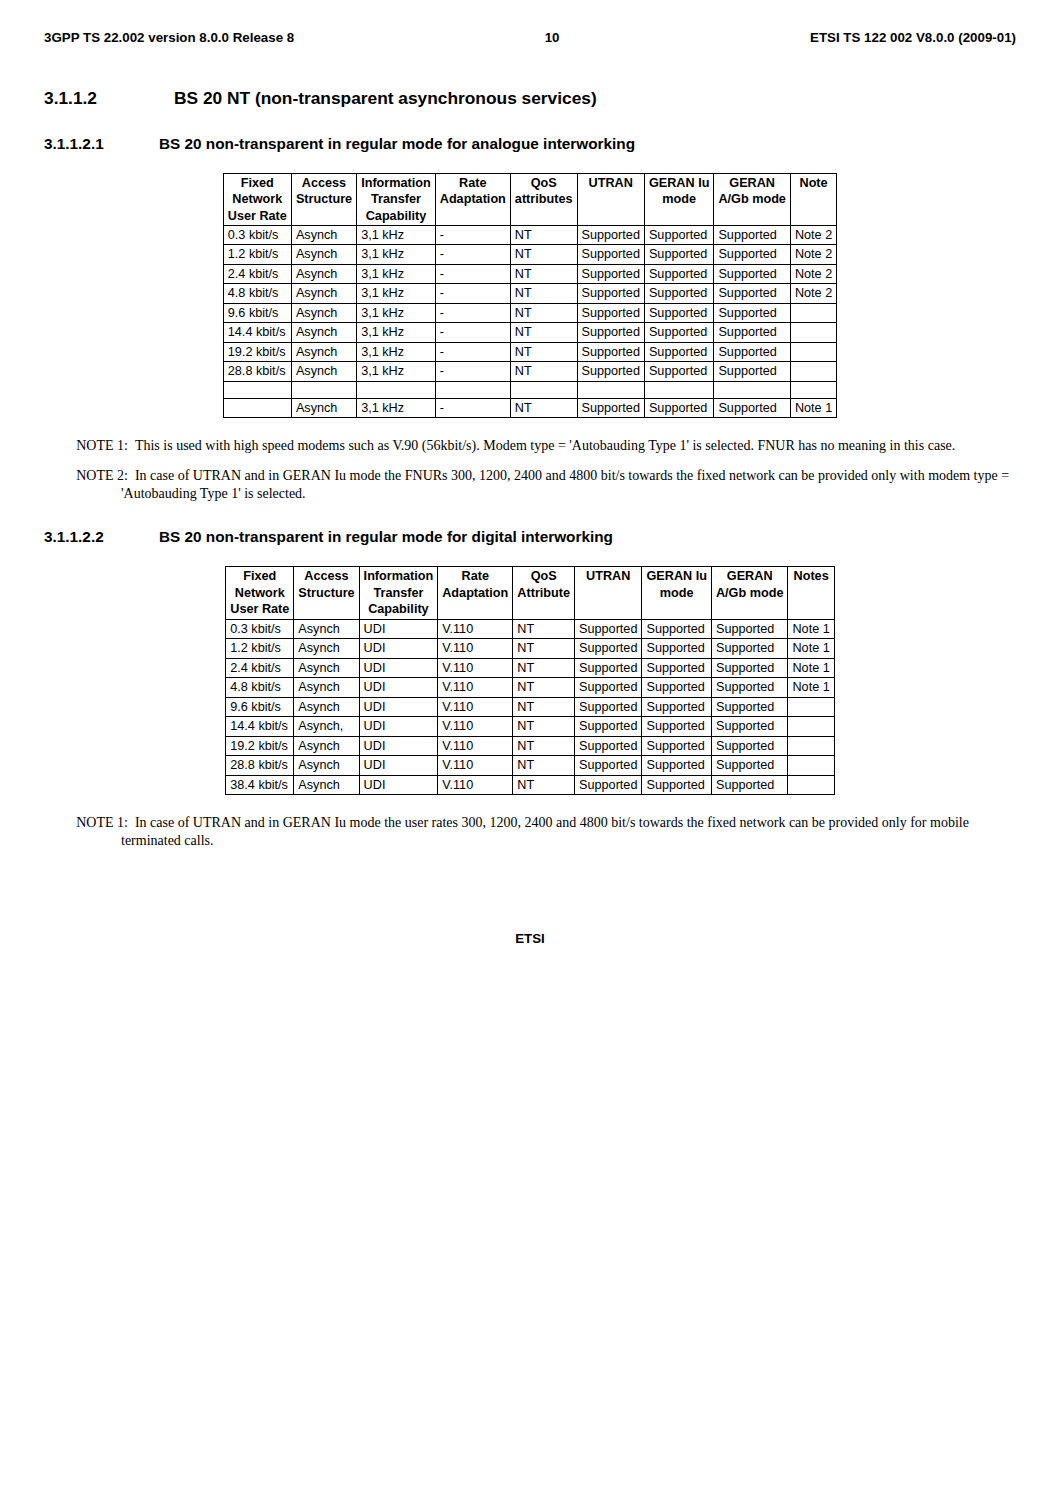3GPP TS 22.002 version 8.0.0 Release 8
10
ETSI TS 122 002 V8.0.0 (2009-01)
3.1.1.2 BS 20 NT (non-transparent asynchronous services)
3.1.1.2.1 BS 20 non-transparent in regular mode for analogue interworking
| Fixed Network User Rate | Access Structure | Information Transfer Capability | Rate Adaptation | QoS attributes | UTRAN | GERAN Iu mode | GERAN A/Gb mode | Note |
| --- | --- | --- | --- | --- | --- | --- | --- | --- |
| 0.3 kbit/s | Asynch | 3,1 kHz | - | NT | Supported | Supported | Supported | Note 2 |
| 1.2 kbit/s | Asynch | 3,1 kHz | - | NT | Supported | Supported | Supported | Note 2 |
| 2.4 kbit/s | Asynch | 3,1 kHz | - | NT | Supported | Supported | Supported | Note 2 |
| 4.8 kbit/s | Asynch | 3,1 kHz | - | NT | Supported | Supported | Supported | Note 2 |
| 9.6 kbit/s | Asynch | 3,1 kHz | - | NT | Supported | Supported | Supported | |
| 14.4 kbit/s | Asynch | 3,1 kHz | - | NT | Supported | Supported | Supported | |
| 19.2 kbit/s | Asynch | 3,1 kHz | - | NT | Supported | Supported | Supported | |
| 28.8 kbit/s | Asynch | 3,1 kHz | - | NT | Supported | Supported | Supported | |
| | Asynch | 3,1 kHz | - | NT | Supported | Supported | Supported | Note 1 |
NOTE 1: This is used with high speed modems such as V.90 (56kbit/s). Modem type = 'Autobauding Type 1' is selected. FNUR has no meaning in this case.
NOTE 2: In case of UTRAN and in GERAN Iu mode the FNURs 300, 1200, 2400 and 4800 bit/s towards the fixed network can be provided only with modem type = 'Autobauding Type 1' is selected.
3.1.1.2.2 BS 20 non-transparent in regular mode for digital interworking
| Fixed Network User Rate | Access Structure | Information Transfer Capability | Rate Adaptation | QoS Attribute | UTRAN | GERAN Iu mode | GERAN A/Gb mode | Notes |
| --- | --- | --- | --- | --- | --- | --- | --- | --- |
| 0.3 kbit/s | Asynch | UDI | V.110 | NT | Supported | Supported | Supported | Note 1 |
| 1.2 kbit/s | Asynch | UDI | V.110 | NT | Supported | Supported | Supported | Note 1 |
| 2.4 kbit/s | Asynch | UDI | V.110 | NT | Supported | Supported | Supported | Note 1 |
| 4.8 kbit/s | Asynch | UDI | V.110 | NT | Supported | Supported | Supported | Note 1 |
| 9.6 kbit/s | Asynch | UDI | V.110 | NT | Supported | Supported | Supported | |
| 14.4 kbit/s | Asynch, | UDI | V.110 | NT | Supported | Supported | Supported | |
| 19.2 kbit/s | Asynch | UDI | V.110 | NT | Supported | Supported | Supported | |
| 28.8 kbit/s | Asynch | UDI | V.110 | NT | Supported | Supported | Supported | |
| 38.4 kbit/s | Asynch | UDI | V.110 | NT | Supported | Supported | Supported | |
NOTE 1: In case of UTRAN and in GERAN Iu mode the user rates 300, 1200, 2400 and 4800 bit/s towards the fixed network can be provided only for mobile terminated calls.
ETSI